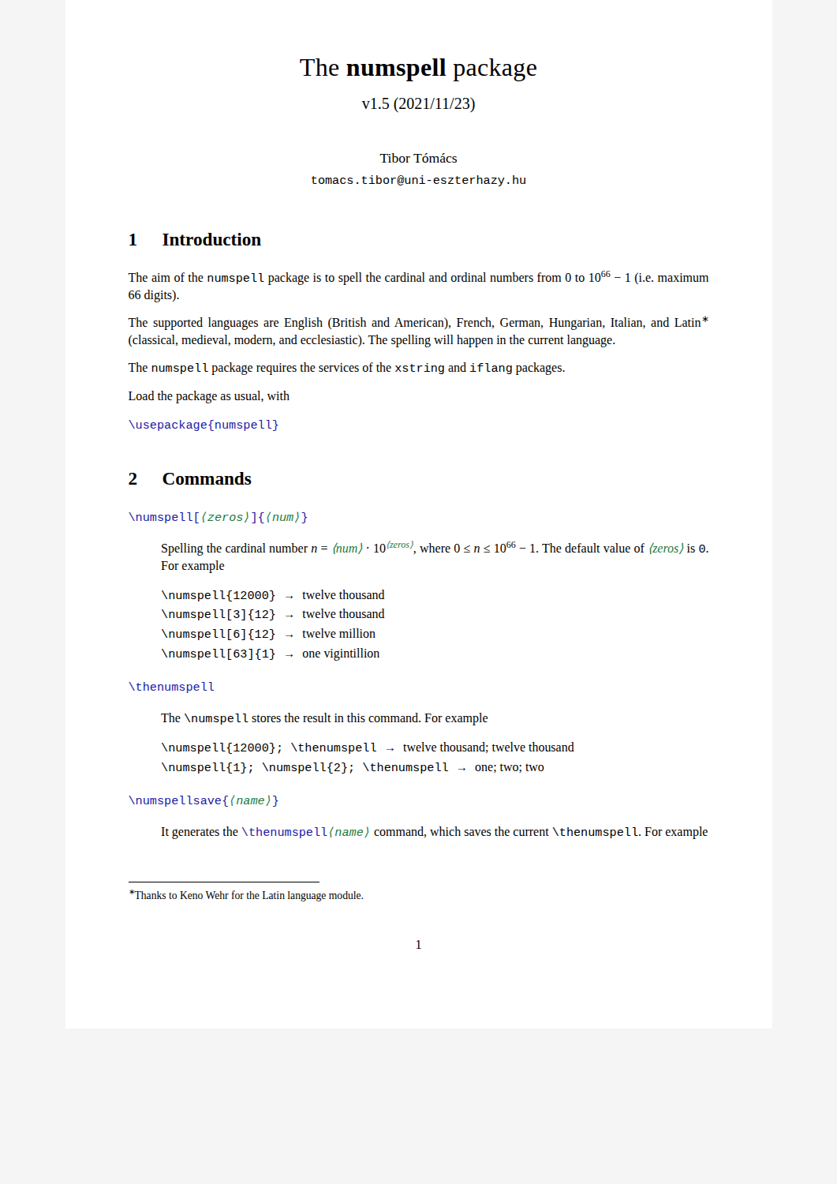The numspell package
v1.5 (2021/11/23)
Tibor Tómács
tomacs.tibor@uni-eszterhazy.hu
1 Introduction
The aim of the numspell package is to spell the cardinal and ordinal numbers from 0 to 1066 − 1 (i.e. maximum 66 digits).
The supported languages are English (British and American), French, German, Hungarian, Italian, and Latin∗ (classical, medieval, modern, and ecclesiastic). The spelling will happen in the current language.
The numspell package requires the services of the xstring and iflang packages.
Load the package as usual, with
\usepackage{numspell}
2 Commands
\numspell[⟨zeros⟩]{⟨num⟩}
Spelling the cardinal number n = ⟨num⟩ · 10⟨zeros⟩, where 0 ≤ n ≤ 1066 − 1. The default value of ⟨zeros⟩ is 0. For example
\numspell{12000} → twelve thousand
\numspell[3]{12} → twelve thousand
\numspell[6]{12} → twelve million
\numspell[63]{1} → one vigintillion
\thenumspell
The \numspell stores the result in this command. For example
\numspell{12000}; \thenumspell → twelve thousand; twelve thousand
\numspell{1}; \numspell{2}; \thenumspell → one; two; two
\numspellsave{⟨name⟩}
It generates the \thenumspell⟨name⟩ command, which saves the current \thenumspell. For example
∗Thanks to Keno Wehr for the Latin language module.
1